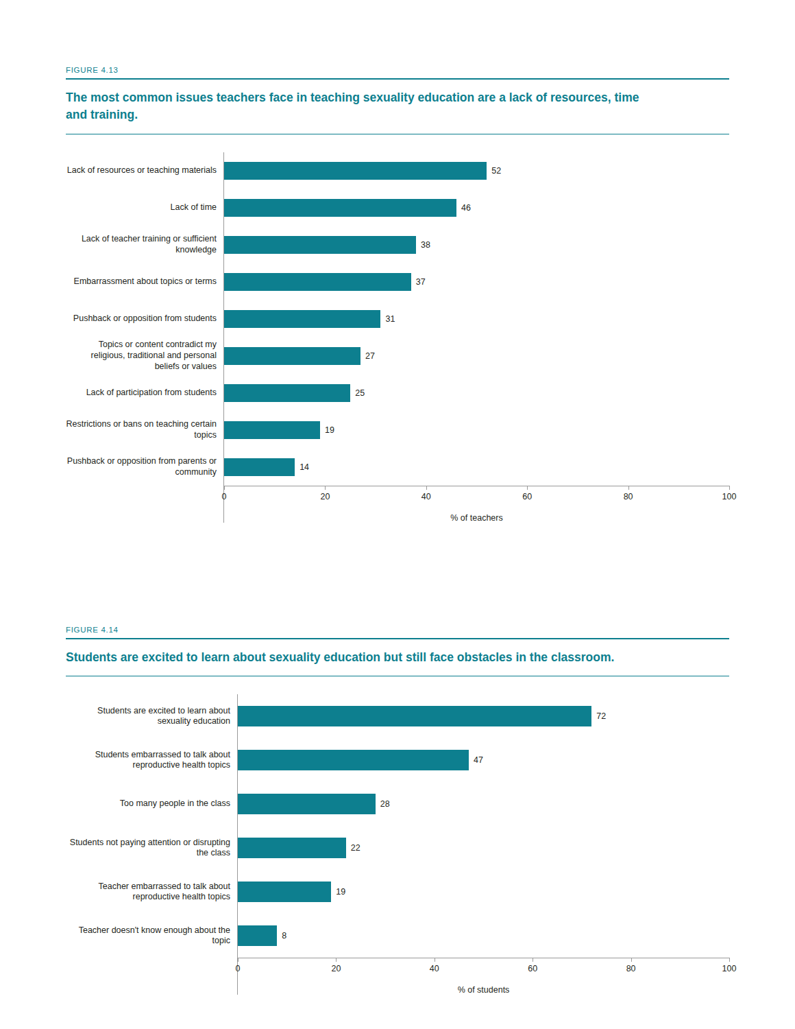FIGURE 4.13
The most common issues teachers face in teaching sexuality education are a lack of resources, time and training.
Lack of resources or teaching materials
Lack of time
Lack of teacher training or sufficient knowledge
Embarrassment about topics or terms
Pushback or opposition from students
Topics or content contradict my religious, traditional and personal beliefs or values
Lack of participation from students
Restrictions or bans on teaching certain topics
Pushback or opposition from parents or community
52
46
38
37
31
27
25
19
14
0
20
40
60
80
100
% of teachers
FIGURE 4.14
Students are excited to learn about sexuality education but still face obstacles in the classroom.
Students are excited to learn about sexuality education
Students embarrassed to talk about reproductive health topics
Too many people in the class
Students not paying attention or disrupting the class
Teacher embarrassed to talk about reproductive health topics
Teacher doesn't know enough about the topic
72
47
28
22
19
8
0
20
40
60
80
100
% of students